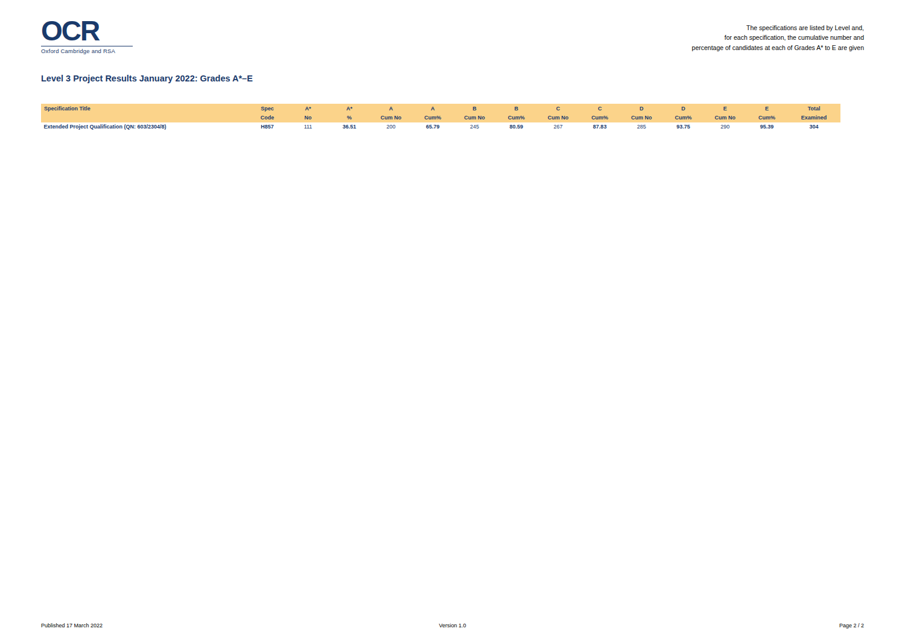OCR
Oxford Cambridge and RSA
The specifications are listed by Level and,
for each specification, the cumulative number and
percentage of candidates at each of Grades A* to E are given
Level 3 Project Results January 2022: Grades A*–E
| Specification Title | Spec | A* | A* | A | A | B | B | C | C | D | D | E | E | Total |
| --- | --- | --- | --- | --- | --- | --- | --- | --- | --- | --- | --- | --- | --- | --- |
| | Code | No | % | Cum No | Cum% | Cum No | Cum% | Cum No | Cum% | Cum No | Cum% | Cum No | Cum% | Examined |
| Extended Project Qualification (QN: 603/2304/8) | H857 | 111 | 36.51 | 200 | 65.79 | 245 | 80.59 | 267 | 87.83 | 285 | 93.75 | 290 | 95.39 | 304 |
Published 17 March 2022 Version 1.0 Page 2 / 2